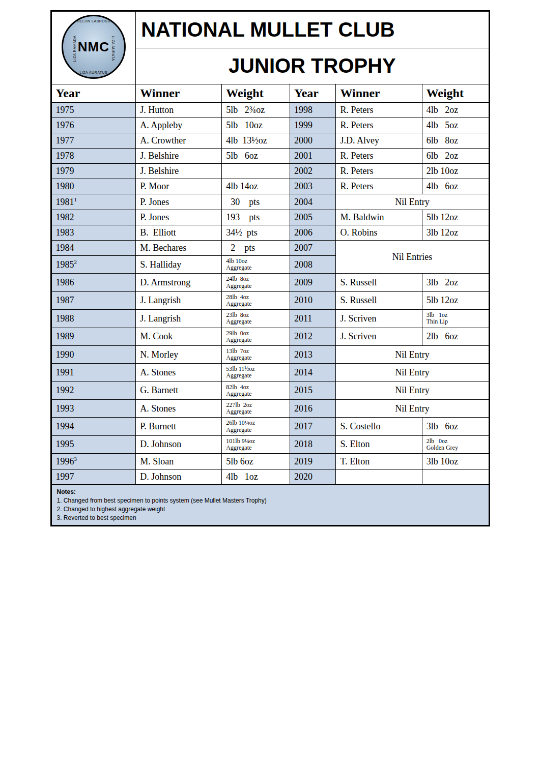| CHELON LABROSUS LIZA AURATUS LIZA RAMADA LIZA AURATA NMC | NATIONAL MULLET CLUB |
| JUNIOR TROPHY |
| Year | Winner | Weight | Year | Winner | Weight |
| 1975 | J. Hutton | 5lb 2¾oz | 1998 | R. Peters | 4lb 2oz |
| 1976 | A. Appleby | 5lb 10oz | 1999 | R. Peters | 4lb 5oz |
| 1977 | A. Crowther | 4lb 13½oz | 2000 | J.D. Alvey | 6lb 8oz |
| 1978 | J. Belshire | 5lb 6oz | 2001 | R. Peters | 6lb 2oz |
| 1979 | J. Belshire | | 2002 | R. Peters | 2lb 10oz |
| 1980 | P. Moor | 4lb 14oz | 2003 | R. Peters | 4lb 6oz |
| 1981 1 | P. Jones | 30 pts | 2004 | Nil Entry |
| 1982 | P. Jones | 193 pts | 2005 | M. Baldwin | 5lb 12oz |
| 1983 | B. Elliott | 34½ pts | 2006 | O. Robins | 3lb 12oz |
| 1984 | M. Bechares | 2 pts | 2007 | Nil Entries |
| 1985 2 | S. Halliday | 4lb 10oz Aggregate | 2008 |
| 1986 | D. Armstrong | 24lb 8oz Aggregate | 2009 | S. Russell | 3lb 2oz |
| 1987 | J. Langrish | 28lb 4oz Aggregate | 2010 | S. Russell | 5lb 12oz |
| 1988 | J. Langrish | 23lb 8oz Aggregate | 2011 | J. Scriven | 3lb 1oz Thin Lip |
| 1989 | M. Cook | 29lb 0oz Aggregate | 2012 | J. Scriven | 2lb 6oz |
| 1990 | N. Morley | 13lb 7oz Aggregate | 2013 | Nil Entry |
| 1991 | A. Stones | 53lb 11½oz Aggregate | 2014 | Nil Entry |
| 1992 | G. Barnett | 82lb 4oz Aggregate | 2015 | Nil Entry |
| 1993 | A. Stones | 227lb 2oz Aggregate | 2016 | Nil Entry |
| 1994 | P. Burnett | 26lb 10¼oz Aggregate | 2017 | S. Costello | 3lb 6oz |
| 1995 | D. Johnson | 101lb 9¼oz Aggregate | 2018 | S. Elton | 2lb 0oz Golden Grey |
| 1996 3 | M. Sloan | 5lb 6oz | 2019 | T. Elton | 3lb 10oz |
| 1997 | D. Johnson | 4lb 1oz | 2020 | | |
| Notes: 1. Changed from best specimen to points system (see Mullet Masters Trophy) 2. Changed to highest aggregate weight 3. Reverted to best specimen |